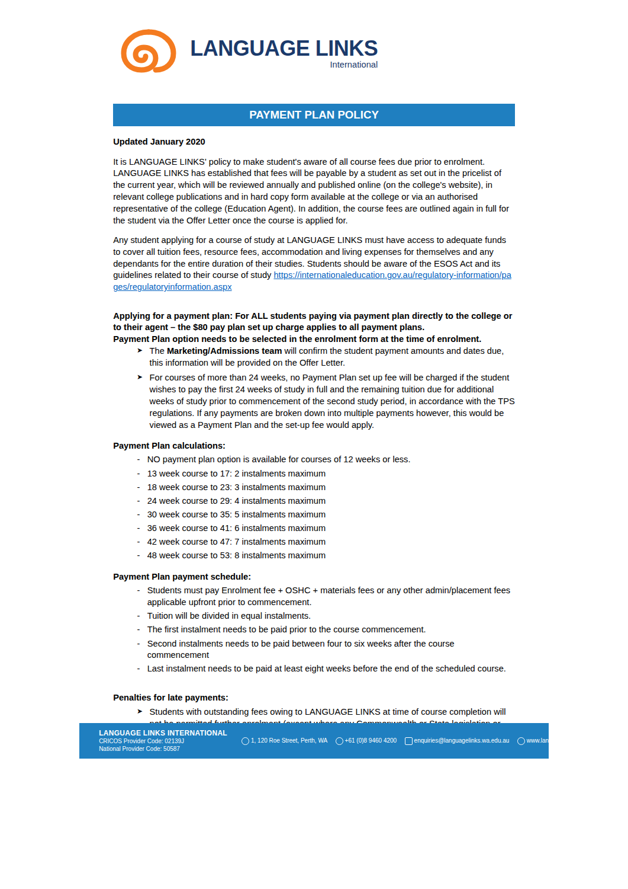LANGUAGE LINKS
International
PAYMENT PLAN POLICY
Updated January 2020
It is LANGUAGE LINKS' policy to make student's aware of all course fees due prior to enrolment.
LANGUAGE LINKS has established that fees will be payable by a student as set out in the pricelist of the current year, which will be reviewed annually and published online (on the college's website), in relevant college publications and in hard copy form available at the college or via an authorised representative of the college (Education Agent). In addition, the course fees are outlined again in full for the student via the Offer Letter once the course is applied for.
Any student applying for a course of study at LANGUAGE LINKS must have access to adequate funds to cover all tuition fees, resource fees, accommodation and living expenses for themselves and any dependants for the entire duration of their studies. Students should be aware of the ESOS Act and its guidelines related to their course of study https://internationaleducation.gov.au/regulatory-information/pages/regulatoryinformation.aspx
Applying for a payment plan: For ALL students paying via payment plan directly to the college or to their agent – the $80 pay plan set up charge applies to all payment plans.
Payment Plan option needs to be selected in the enrolment form at the time of enrolment.
The Marketing/Admissions team will confirm the student payment amounts and dates due, this information will be provided on the Offer Letter.
For courses of more than 24 weeks, no Payment Plan set up fee will be charged if the student wishes to pay the first 24 weeks of study in full and the remaining tuition due for additional weeks of study prior to commencement of the second study period, in accordance with the TPS regulations. If any payments are broken down into multiple payments however, this would be viewed as a Payment Plan and the set-up fee would apply.
Payment Plan calculations:
NO payment plan option is available for courses of 12 weeks or less.
13 week course to 17: 2 instalments maximum
18 week course to 23: 3 instalments maximum
24 week course to 29: 4 instalments maximum
30 week course to 35: 5 instalments maximum
36 week course to 41: 6 instalments maximum
42 week course to 47: 7 instalments maximum
48 week course to 53: 8 instalments maximum
Payment Plan payment schedule:
Students must pay Enrolment fee + OSHC + materials fees or any other admin/placement fees applicable upfront prior to commencement.
Tuition will be divided in equal instalments.
The first instalment needs to be paid prior to the course commencement.
Second instalments needs to be paid between four to six weeks after the course commencement
Last instalment needs to be paid at least eight weeks before the end of the scheduled course.
Penalties for late payments:
Students with outstanding fees owing to LANGUAGE LINKS at time of course completion will not be permitted further enrolment (except where any Commonwealth or State legislation or code of practice
LANGUAGE LINKS INTERNATIONAL
CRICOS Provider Code: 02139J
National Provider Code: 50587
1, 120 Roe Street, Perth, WA +61 (0)8 9460 4200 enquiries@languagelinks.wa.edu.au www.languagelinks.wa.edu.au